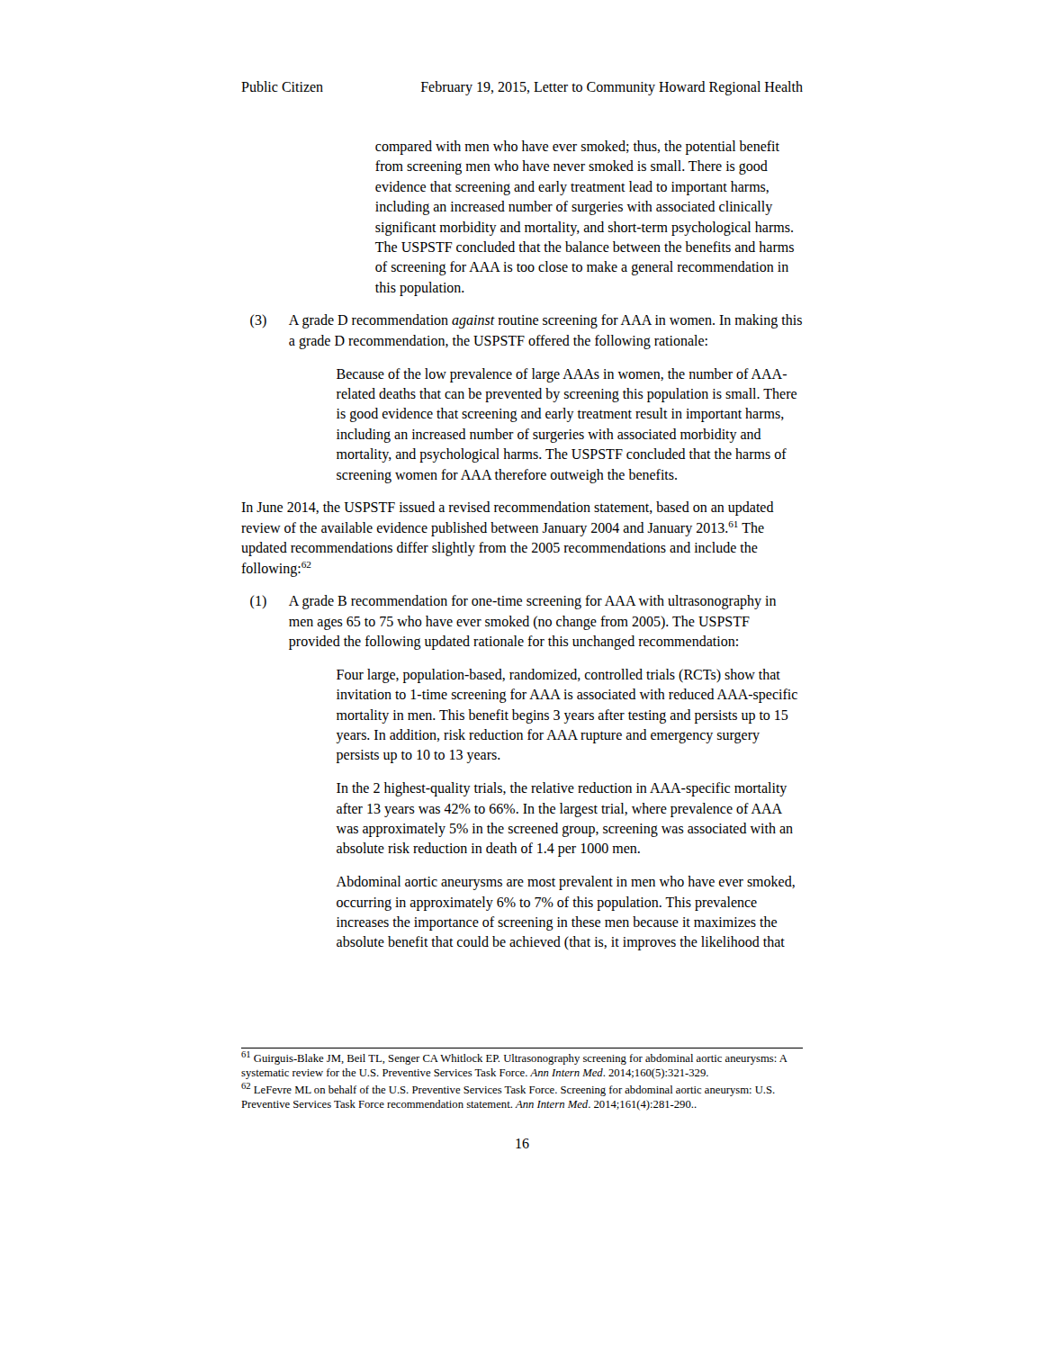Public Citizen
February 19, 2015, Letter to Community Howard Regional Health
compared with men who have ever smoked; thus, the potential benefit from screening men who have never smoked is small. There is good evidence that screening and early treatment lead to important harms, including an increased number of surgeries with associated clinically significant morbidity and mortality, and short-term psychological harms. The USPSTF concluded that the balance between the benefits and harms of screening for AAA is too close to make a general recommendation in this population.
(3) A grade D recommendation against routine screening for AAA in women. In making this a grade D recommendation, the USPSTF offered the following rationale:
Because of the low prevalence of large AAAs in women, the number of AAA-related deaths that can be prevented by screening this population is small. There is good evidence that screening and early treatment result in important harms, including an increased number of surgeries with associated morbidity and mortality, and psychological harms. The USPSTF concluded that the harms of screening women for AAA therefore outweigh the benefits.
In June 2014, the USPSTF issued a revised recommendation statement, based on an updated review of the available evidence published between January 2004 and January 2013.61 The updated recommendations differ slightly from the 2005 recommendations and include the following:62
(1) A grade B recommendation for one-time screening for AAA with ultrasonography in men ages 65 to 75 who have ever smoked (no change from 2005). The USPSTF provided the following updated rationale for this unchanged recommendation:
Four large, population-based, randomized, controlled trials (RCTs) show that invitation to 1-time screening for AAA is associated with reduced AAA-specific mortality in men. This benefit begins 3 years after testing and persists up to 15 years. In addition, risk reduction for AAA rupture and emergency surgery persists up to 10 to 13 years.
In the 2 highest-quality trials, the relative reduction in AAA-specific mortality after 13 years was 42% to 66%. In the largest trial, where prevalence of AAA was approximately 5% in the screened group, screening was associated with an absolute risk reduction in death of 1.4 per 1000 men.
Abdominal aortic aneurysms are most prevalent in men who have ever smoked, occurring in approximately 6% to 7% of this population. This prevalence increases the importance of screening in these men because it maximizes the absolute benefit that could be achieved (that is, it improves the likelihood that
61 Guirguis-Blake JM, Beil TL, Senger CA Whitlock EP. Ultrasonography screening for abdominal aortic aneurysms: A systematic review for the U.S. Preventive Services Task Force. Ann Intern Med. 2014;160(5):321-329.
62 LeFevre ML on behalf of the U.S. Preventive Services Task Force. Screening for abdominal aortic aneurysm: U.S. Preventive Services Task Force recommendation statement. Ann Intern Med. 2014;161(4):281-290..
16